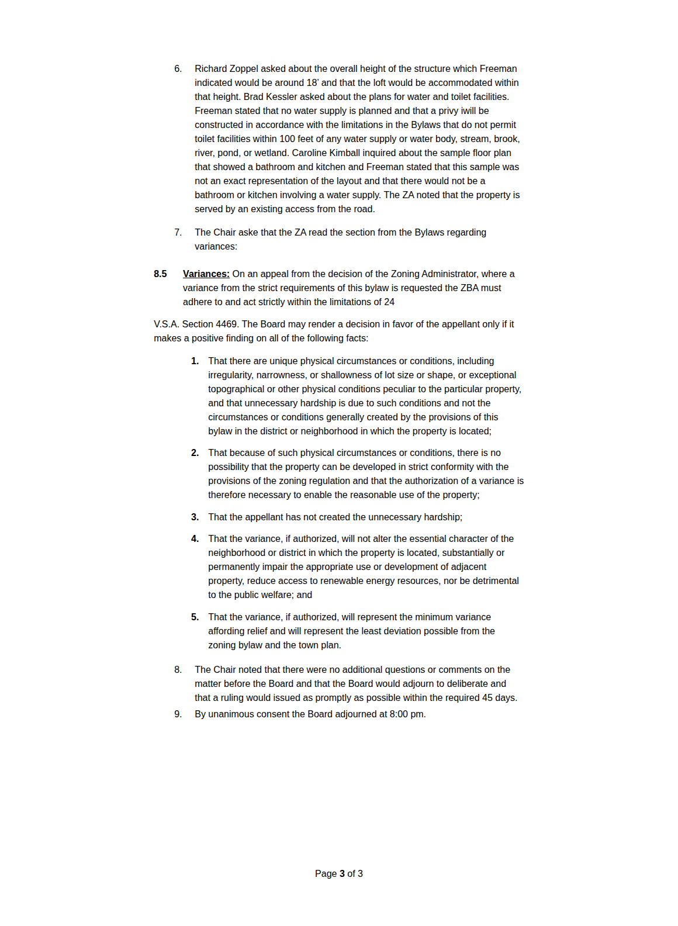Richard Zoppel asked about the overall height of the structure which Freeman indicated would be around 18’ and that the loft would be accommodated within that height. Brad Kessler asked about the plans for water and toilet facilities. Freeman stated that no water supply is planned and that a privy iwill be constructed in accordance with the limitations in the Bylaws that do not permit toilet facilities within 100 feet of any water supply or water body, stream, brook, river, pond, or wetland. Caroline Kimball inquired about the sample floor plan that showed a bathroom and kitchen and Freeman stated that this sample was not an exact representation of the layout and that there would not be a bathroom or kitchen involving a water supply. The ZA noted that the property is served by an existing access from the road.
The Chair aske that the ZA read the section from the Bylaws regarding variances:
8.5
Variances: On an appeal from the decision of the Zoning Administrator, where a variance from the strict requirements of this bylaw is requested the ZBA must adhere to and act strictly within the limitations of 24
V.S.A. Section 4469. The Board may render a decision in favor of the appellant only if it makes a positive finding on all of the following facts:
That there are unique physical circumstances or conditions, including irregularity, narrowness, or shallowness of lot size or shape, or exceptional topographical or other physical conditions peculiar to the particular property, and that unnecessary hardship is due to such conditions and not the circumstances or conditions generally created by the provisions of this bylaw in the district or neighborhood in which the property is located;
That because of such physical circumstances or conditions, there is no possibility that the property can be developed in strict conformity with the provisions of the zoning regulation and that the authorization of a variance is therefore necessary to enable the reasonable use of the property;
That the appellant has not created the unnecessary hardship;
That the variance, if authorized, will not alter the essential character of the neighborhood or district in which the property is located, substantially or permanently impair the appropriate use or development of adjacent property, reduce access to renewable energy resources, nor be detrimental to the public welfare; and
That the variance, if authorized, will represent the minimum variance affording relief and will represent the least deviation possible from the zoning bylaw and the town plan.
The Chair noted that there were no additional questions or comments on the matter before the Board and that the Board would adjourn to deliberate and that a ruling would issued as promptly as possible within the required 45 days.
By unanimous consent the Board adjourned at 8:00 pm.
Page 3 of 3